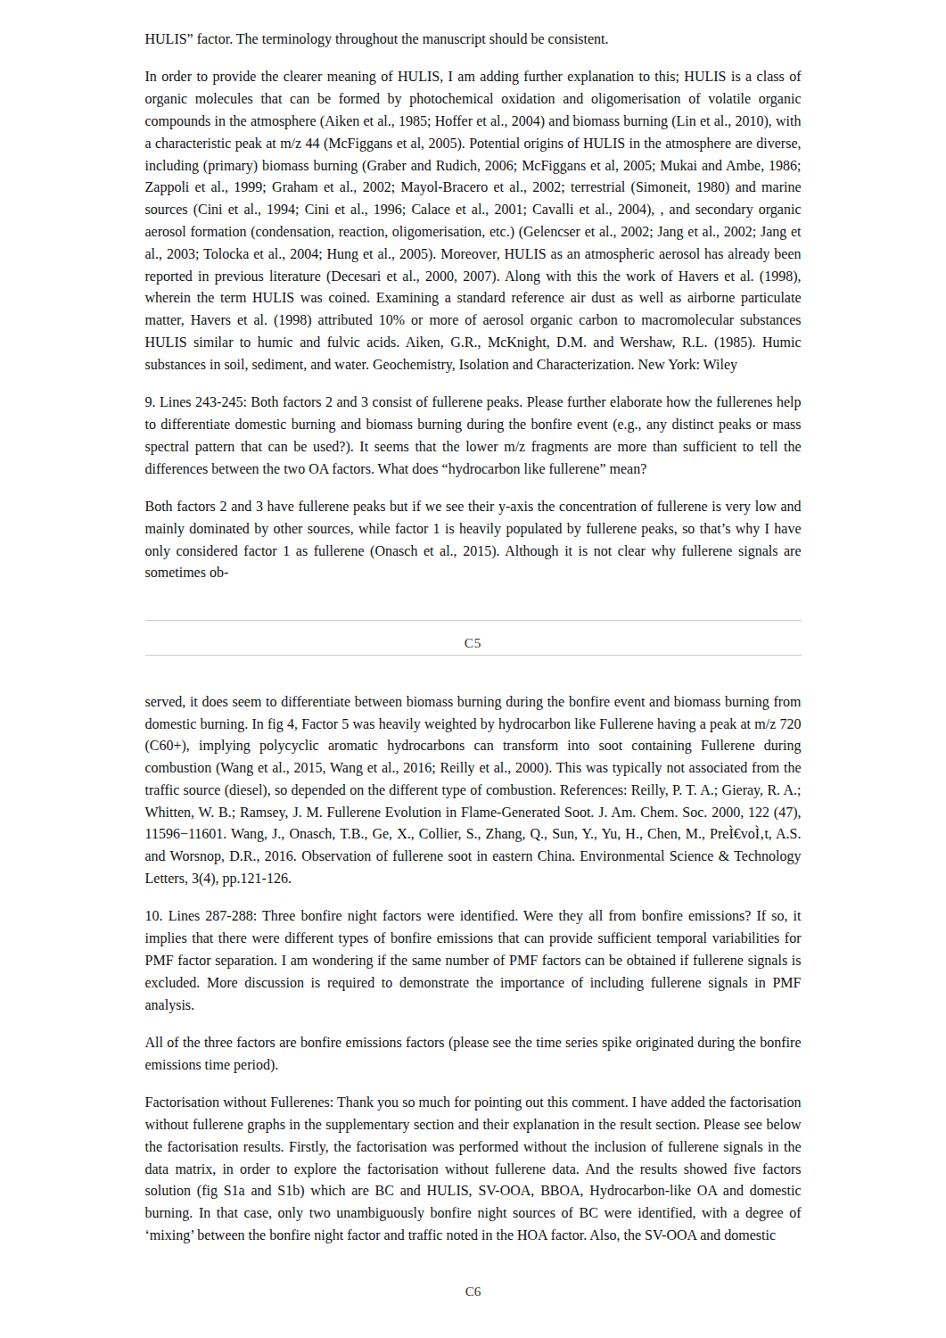HULIS” factor. The terminology throughout the manuscript should be consistent.
In order to provide the clearer meaning of HULIS, I am adding further explanation to this; HULIS is a class of organic molecules that can be formed by photochemical oxidation and oligomerisation of volatile organic compounds in the atmosphere (Aiken et al., 1985; Hoffer et al., 2004) and biomass burning (Lin et al., 2010), with a characteristic peak at m/z 44 (McFiggans et al, 2005). Potential origins of HULIS in the atmosphere are diverse, including (primary) biomass burning (Graber and Rudich, 2006; McFiggans et al, 2005; Mukai and Ambe, 1986; Zappoli et al., 1999; Graham et al., 2002; Mayol-Bracero et al., 2002; terrestrial (Simoneit, 1980) and marine sources (Cini et al., 1994; Cini et al., 1996; Calace et al., 2001; Cavalli et al., 2004), , and secondary organic aerosol formation (condensation, reaction, oligomerisation, etc.) (Gelencser et al., 2002; Jang et al., 2002; Jang et al., 2003; Tolocka et al., 2004; Hung et al., 2005). Moreover, HULIS as an atmospheric aerosol has already been reported in previous literature (Decesari et al., 2000, 2007). Along with this the work of Havers et al. (1998), wherein the term HULIS was coined. Examining a standard reference air dust as well as airborne particulate matter, Havers et al. (1998) attributed 10% or more of aerosol organic carbon to macromolecular substances HULIS similar to humic and fulvic acids. Aiken, G.R., McKnight, D.M. and Wershaw, R.L. (1985). Humic substances in soil, sediment, and water. Geochemistry, Isolation and Characterization. New York: Wiley
9. Lines 243-245: Both factors 2 and 3 consist of fullerene peaks. Please further elaborate how the fullerenes help to differentiate domestic burning and biomass burning during the bonfire event (e.g., any distinct peaks or mass spectral pattern that can be used?). It seems that the lower m/z fragments are more than sufficient to tell the differences between the two OA factors. What does “hydrocarbon like fullerene” mean?
Both factors 2 and 3 have fullerene peaks but if we see their y-axis the concentration of fullerene is very low and mainly dominated by other sources, while factor 1 is heavily populated by fullerene peaks, so that’s why I have only considered factor 1 as fullerene (Onasch et al., 2015). Although it is not clear why fullerene signals are sometimes ob-
C5
served, it does seem to differentiate between biomass burning during the bonfire event and biomass burning from domestic burning. In fig 4, Factor 5 was heavily weighted by hydrocarbon like Fullerene having a peak at m/z 720 (C60+), implying polycyclic aromatic hydrocarbons can transform into soot containing Fullerene during combustion (Wang et al., 2015, Wang et al., 2016; Reilly et al., 2000). This was typically not associated from the traffic source (diesel), so depended on the different type of combustion. References: Reilly, P. T. A.; Gieray, R. A.; Whitten, W. B.; Ramsey, J. M. Fullerene Evolution in Flame-Generated Soot. J. Am. Chem. Soc. 2000, 122 (47), 11596−11601. Wang, J., Onasch, T.B., Ge, X., Collier, S., Zhang, Q., Sun, Y., Yu, H., Chen, M., PreÌ€voÌ‚t, A.S. and Worsnop, D.R., 2016. Observation of fullerene soot in eastern China. Environmental Science & Technology Letters, 3(4), pp.121-126.
10. Lines 287-288: Three bonfire night factors were identified. Were they all from bonfire emissions? If so, it implies that there were different types of bonfire emissions that can provide sufficient temporal variabilities for PMF factor separation. I am wondering if the same number of PMF factors can be obtained if fullerene signals is excluded. More discussion is required to demonstrate the importance of including fullerene signals in PMF analysis.
All of the three factors are bonfire emissions factors (please see the time series spike originated during the bonfire emissions time period).
Factorisation without Fullerenes: Thank you so much for pointing out this comment. I have added the factorisation without fullerene graphs in the supplementary section and their explanation in the result section. Please see below the factorisation results. Firstly, the factorisation was performed without the inclusion of fullerene signals in the data matrix, in order to explore the factorisation without fullerene data. And the results showed five factors solution (fig S1a and S1b) which are BC and HULIS, SV-OOA, BBOA, Hydrocarbon-like OA and domestic burning. In that case, only two unambiguously bonfire night sources of BC were identified, with a degree of ‘mixing’ between the bonfire night factor and traffic noted in the HOA factor. Also, the SV-OOA and domestic
C6